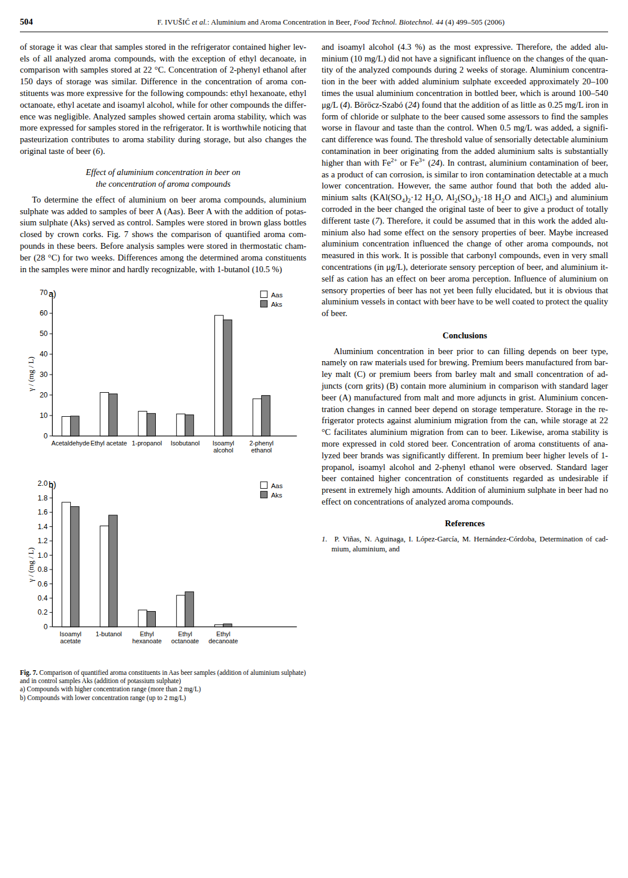504 F. IVUŠIĆ et al.: Aluminium and Aroma Concentration in Beer, Food Technol. Biotechnol. 44 (4) 499–505 (2006)
of storage it was clear that samples stored in the refrigerator contained higher levels of all analyzed aroma compounds, with the exception of ethyl decanoate, in comparison with samples stored at 22 °C. Concentration of 2-phenyl ethanol after 150 days of storage was similar. Difference in the concentration of aroma constituents was more expressive for the following compounds: ethyl hexanoate, ethyl octanoate, ethyl acetate and isoamyl alcohol, while for other compounds the difference was negligible. Analyzed samples showed certain aroma stability, which was more expressed for samples stored in the refrigerator. It is worthwhile noticing that pasteurization contributes to aroma stability during storage, but also changes the original taste of beer (6).
Effect of aluminium concentration in beer on
the concentration of aroma compounds
To determine the effect of aluminium on beer aroma compounds, aluminium sulphate was added to samples of beer A (Aas). Beer A with the addition of potassium sulphate (Aks) served as control. Samples were stored in brown glass bottles closed by crown corks. Fig. 7 shows the comparison of quantified aroma compounds in these beers. Before analysis samples were stored in thermostatic chamber (28 °C) for two weeks. Differences among the determined aroma constituents in the samples were minor and hardly recognizable, with 1-butanol (10.5 %)
a) Aas Aks 0 10 20 30 40 50 60 70 γ / (mg / L) Acetaldehyde Ethyl acetate 1-propanol Isobutanol Isoamyl alcohol 2-phenyl ethanol b) Aas Aks 0 0.2 0.4 0.6 0.8 1.0 1.2 1.4 1.6 1.8 2.0 γ / (mg / L) Isoamyl acetate 1-butanol Ethyl hexanoate Ethyl octanoate Ethyl decanoate
Fig. 7. Comparison of quantified aroma constituents in Aas beer samples (addition of aluminium sulphate) and in control samples Aks (addition of potassium sulphate)
a) Compounds with higher concentration range (more than 2 mg/L)
b) Compounds with lower concentration range (up to 2 mg/L)
and isoamyl alcohol (4.3 %) as the most expressive. Therefore, the added aluminium (10 mg/L) did not have a significant influence on the changes of the quantity of the analyzed compounds during 2 weeks of storage. Aluminium concentration in the beer with added aluminium sulphate exceeded approximately 20–100 times the usual aluminium concentration in bottled beer, which is around 100–540 μg/L (4). Böröcz-Szabó (24) found that the addition of as little as 0.25 mg/L iron in form of chloride or sulphate to the beer caused some assessors to find the samples worse in flavour and taste than the control. When 0.5 mg/L was added, a significant difference was found. The threshold value of sensorially detectable aluminium contamination in beer originating from the added aluminium salts is substantially higher than with Fe2+ or Fe3+ (24). In contrast, aluminium contamination of beer, as a product of can corrosion, is similar to iron contamination detectable at a much lower concentration. However, the same author found that both the added aluminium salts (KAl(SO4)2·12 H2O, Al2(SO4)3·18 H2O and AlCl3) and aluminium corroded in the beer changed the original taste of beer to give a product of totally different taste (7). Therefore, it could be assumed that in this work the added aluminium also had some effect on the sensory properties of beer. Maybe increased aluminium concentration influenced the change of other aroma compounds, not measured in this work. It is possible that carbonyl compounds, even in very small concentrations (in μg/L), deteriorate sensory perception of beer, and aluminium itself as cation has an effect on beer aroma perception. Influence of aluminium on sensory properties of beer has not yet been fully elucidated, but it is obvious that aluminium vessels in contact with beer have to be well coated to protect the quality of beer.
Conclusions
Aluminium concentration in beer prior to can filling depends on beer type, namely on raw materials used for brewing. Premium beers manufactured from barley malt (C) or premium beers from barley malt and small concentration of adjuncts (corn grits) (B) contain more aluminium in comparison with standard lager beer (A) manufactured from malt and more adjuncts in grist. Aluminium concentration changes in canned beer depend on storage temperature. Storage in the refrigerator protects against aluminium migration from the can, while storage at 22 °C facilitates aluminium migration from can to beer. Likewise, aroma stability is more expressed in cold stored beer. Concentration of aroma constituents of analyzed beer brands was significantly different. In premium beer higher levels of 1-propanol, isoamyl alcohol and 2-phenyl ethanol were observed. Standard lager beer contained higher concentration of constituents regarded as undesirable if present in extremely high amounts. Addition of aluminium sulphate in beer had no effect on concentrations of analyzed aroma compounds.
References
1. P. Viñas, N. Aguinaga, I. López-García, M. Hernández-Córdoba, Determination of cadmium, aluminium, and